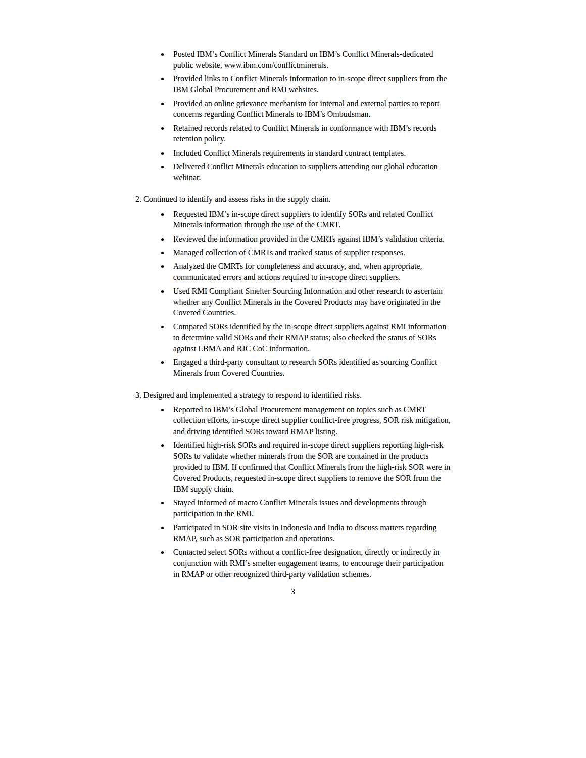Posted IBM’s Conflict Minerals Standard on IBM’s Conflict Minerals-dedicated public website, www.ibm.com/conflictminerals.
Provided links to Conflict Minerals information to in-scope direct suppliers from the IBM Global Procurement and RMI websites.
Provided an online grievance mechanism for internal and external parties to report concerns regarding Conflict Minerals to IBM’s Ombudsman.
Retained records related to Conflict Minerals in conformance with IBM’s records retention policy.
Included Conflict Minerals requirements in standard contract templates.
Delivered Conflict Minerals education to suppliers attending our global education webinar.
2. Continued to identify and assess risks in the supply chain.
Requested IBM’s in-scope direct suppliers to identify SORs and related Conflict Minerals information through the use of the CMRT.
Reviewed the information provided in the CMRTs against IBM’s validation criteria.
Managed collection of CMRTs and tracked status of supplier responses.
Analyzed the CMRTs for completeness and accuracy, and, when appropriate, communicated errors and actions required to in-scope direct suppliers.
Used RMI Compliant Smelter Sourcing Information and other research to ascertain whether any Conflict Minerals in the Covered Products may have originated in the Covered Countries.
Compared SORs identified by the in-scope direct suppliers against RMI information to determine valid SORs and their RMAP status; also checked the status of SORs against LBMA and RJC CoC information.
Engaged a third-party consultant to research SORs identified as sourcing Conflict Minerals from Covered Countries.
3. Designed and implemented a strategy to respond to identified risks.
Reported to IBM’s Global Procurement management on topics such as CMRT collection efforts, in-scope direct supplier conflict-free progress, SOR risk mitigation, and driving identified SORs toward RMAP listing.
Identified high-risk SORs and required in-scope direct suppliers reporting high-risk SORs to validate whether minerals from the SOR are contained in the products provided to IBM. If confirmed that Conflict Minerals from the high-risk SOR were in Covered Products, requested in-scope direct suppliers to remove the SOR from the IBM supply chain.
Stayed informed of macro Conflict Minerals issues and developments through participation in the RMI.
Participated in SOR site visits in Indonesia and India to discuss matters regarding RMAP, such as SOR participation and operations.
Contacted select SORs without a conflict-free designation, directly or indirectly in conjunction with RMI’s smelter engagement teams, to encourage their participation in RMAP or other recognized third-party validation schemes.
3